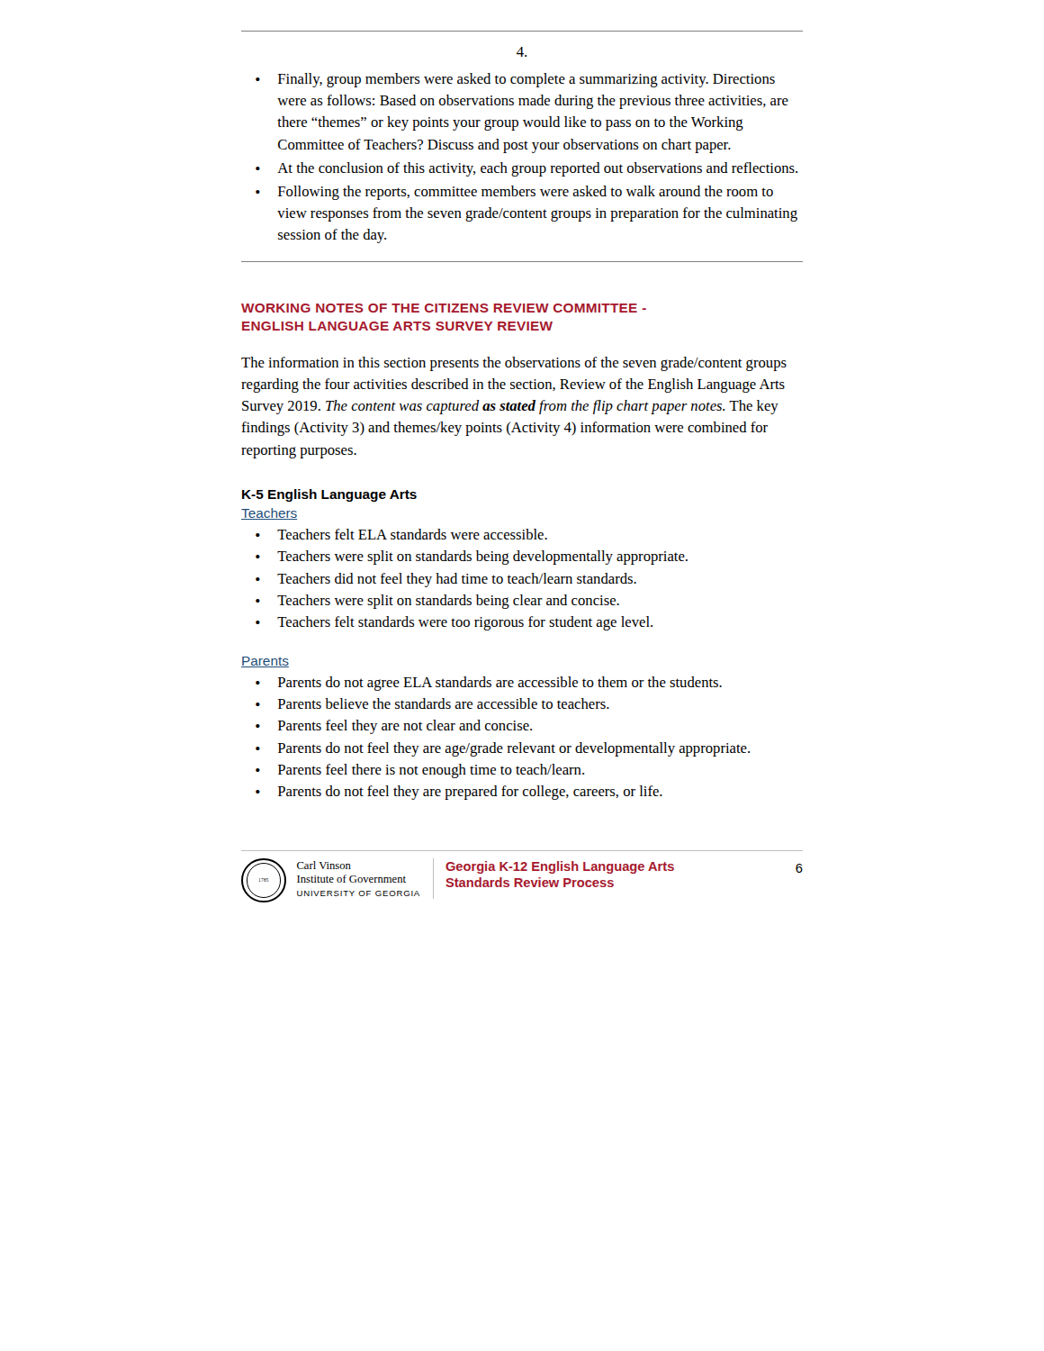4.
Finally, group members were asked to complete a summarizing activity. Directions were as follows: Based on observations made during the previous three activities, are there “themes” or key points your group would like to pass on to the Working Committee of Teachers? Discuss and post your observations on chart paper.
At the conclusion of this activity, each group reported out observations and reflections.
Following the reports, committee members were asked to walk around the room to view responses from the seven grade/content groups in preparation for the culminating session of the day.
WORKING NOTES OF THE CITIZENS REVIEW COMMITTEE -
ENGLISH LANGUAGE ARTS SURVEY REVIEW
The information in this section presents the observations of the seven grade/content groups regarding the four activities described in the section, Review of the English Language Arts Survey 2019. The content was captured as stated from the flip chart paper notes. The key findings (Activity 3) and themes/key points (Activity 4) information were combined for reporting purposes.
K-5 English Language Arts
Teachers
Teachers felt ELA standards were accessible.
Teachers were split on standards being developmentally appropriate.
Teachers did not feel they had time to teach/learn standards.
Teachers were split on standards being clear and concise.
Teachers felt standards were too rigorous for student age level.
Parents
Parents do not agree ELA standards are accessible to them or the students.
Parents believe the standards are accessible to teachers.
Parents feel they are not clear and concise.
Parents do not feel they are age/grade relevant or developmentally appropriate.
Parents feel there is not enough time to teach/learn.
Parents do not feel they are prepared for college, careers, or life.
1785
Carl Vinson
Institute of Government
UNIVERSITY OF GEORGIA
Georgia K-12 English Language Arts
Standards Review Process
6